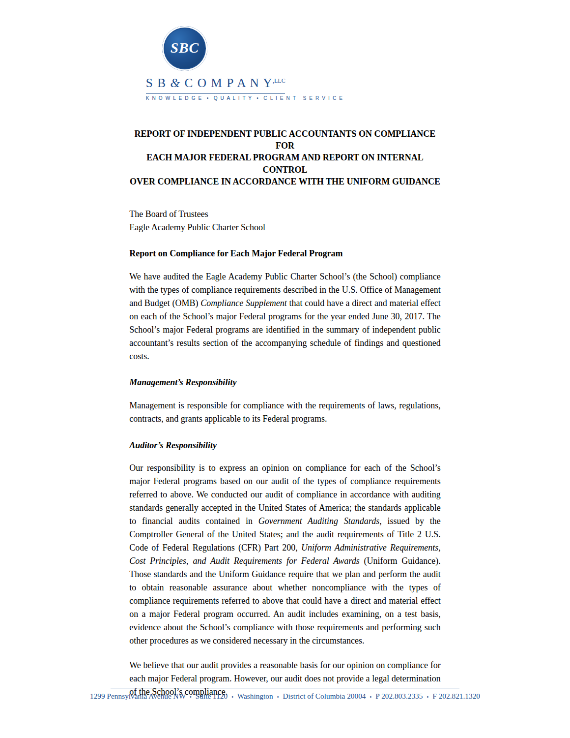S B & C O M P A N Y,LLC
K N O W L E D G E • Q U A L I T Y • C L I E N T S E R V I C E
Report of Independent Public Accountants on Compliance for
Each Major Federal Program and Report on Internal Control
over Compliance in Accordance with the Uniform Guidance
The Board of Trustees
Eagle Academy Public Charter School
Report on Compliance for Each Major Federal Program
We have audited the Eagle Academy Public Charter School’s (the School) compliance with the types of compliance requirements described in the U.S. Office of Management and Budget (OMB) Compliance Supplement that could have a direct and material effect on each of the School’s major Federal programs for the year ended June 30, 2017. The School’s major Federal programs are identified in the summary of independent public accountant’s results section of the accompanying schedule of findings and questioned costs.
Management’s Responsibility
Management is responsible for compliance with the requirements of laws, regulations, contracts, and grants applicable to its Federal programs.
Auditor’s Responsibility
Our responsibility is to express an opinion on compliance for each of the School’s major Federal programs based on our audit of the types of compliance requirements referred to above. We conducted our audit of compliance in accordance with auditing standards generally accepted in the United States of America; the standards applicable to financial audits contained in Government Auditing Standards, issued by the Comptroller General of the United States; and the audit requirements of Title 2 U.S. Code of Federal Regulations (CFR) Part 200, Uniform Administrative Requirements, Cost Principles, and Audit Requirements for Federal Awards (Uniform Guidance). Those standards and the Uniform Guidance require that we plan and perform the audit to obtain reasonable assurance about whether noncompliance with the types of compliance requirements referred to above that could have a direct and material effect on a major Federal program occurred. An audit includes examining, on a test basis, evidence about the School’s compliance with those requirements and performing such other procedures as we considered necessary in the circumstances.
We believe that our audit provides a reasonable basis for our opinion on compliance for each major Federal program. However, our audit does not provide a legal determination of the School’s compliance.
1299 Pennsylvania Avenue NW • Suite 1120 • Washington • District of Columbia 20004 • P 202.803.2335 • F 202.821.1320